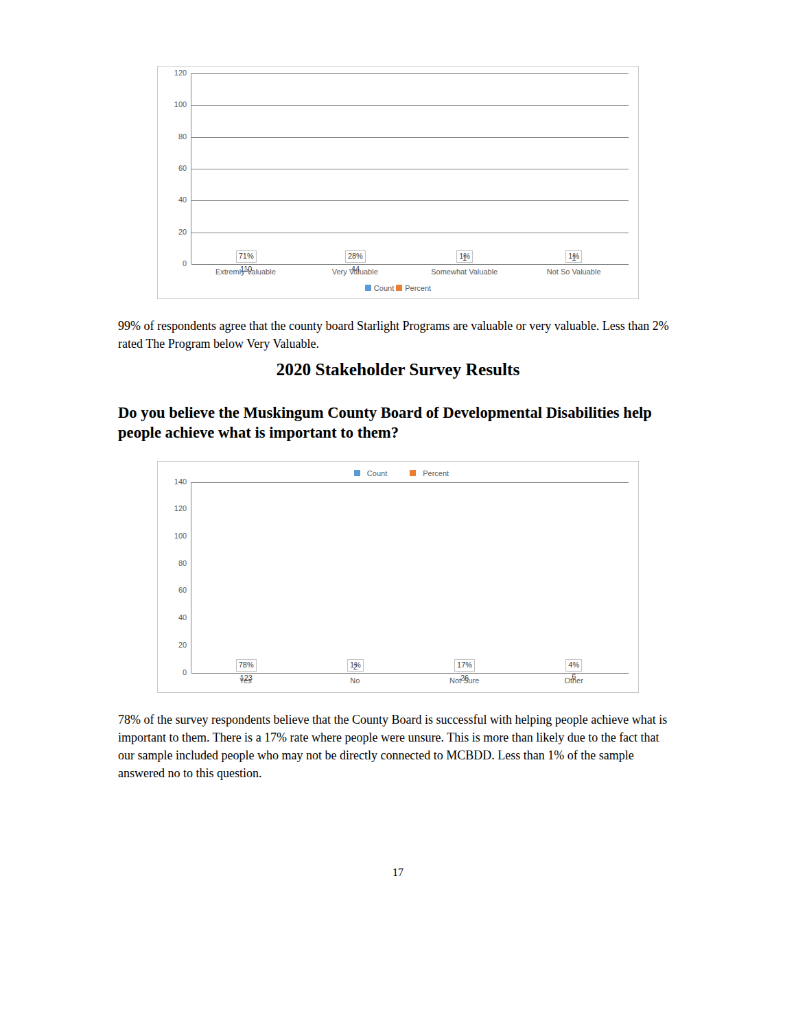120 100 80 60 40 20 0
71%
110
28%
44
1%
1
1%
1
Extremly Valuable
Very Valuable
Somewhat Valuable
Not So Valuable
Count Percent
99% of respondents agree that the county board Starlight Programs are valuable or very valuable. Less than 2% rated The Program below Very Valuable.
2020 Stakeholder Survey Results
Do you believe the Muskingum County Board of Developmental Disabilities help people achieve what is important to them?
Count Percent
140 120 100 80 60 40 20 0
78%
123
1%
2
17%
26
4%
6
Yes
No
Not Sure
Other
78% of the survey respondents believe that the County Board is successful with helping people achieve what is important to them. There is a 17% rate where people were unsure. This is more than likely due to the fact that our sample included people who may not be directly connected to MCBDD. Less than 1% of the sample answered no to this question.
17